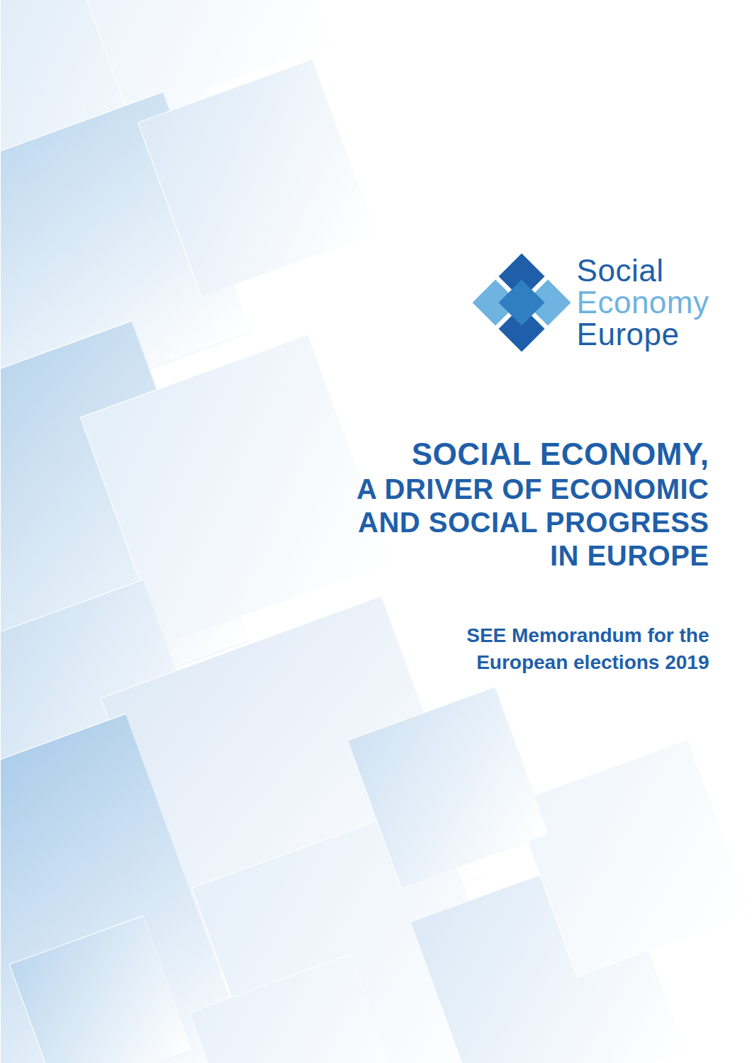Social Economy Europe
Social Economy, a driver of economic
and social progress
in Europe
SEE Memorandum for the
European elections 2019